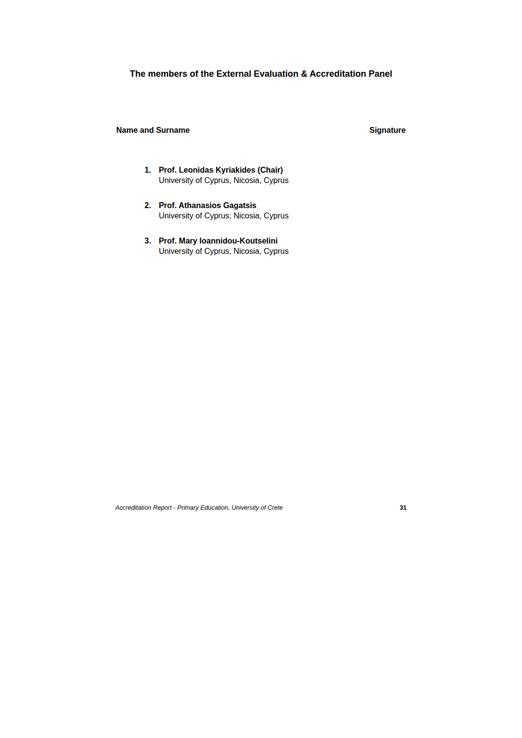The members of the External Evaluation & Accreditation Panel
Name and Surname Signature
Prof. Leonidas Kyriakides (Chair) University of Cyprus, Nicosia, Cyprus
Prof. Athanasios Gagatsis University of Cyprus, Nicosia, Cyprus
Prof. Mary Ioannidou-Koutselini University of Cyprus, Nicosia, Cyprus
Accreditation Report - Primary Education, University of Crete 31